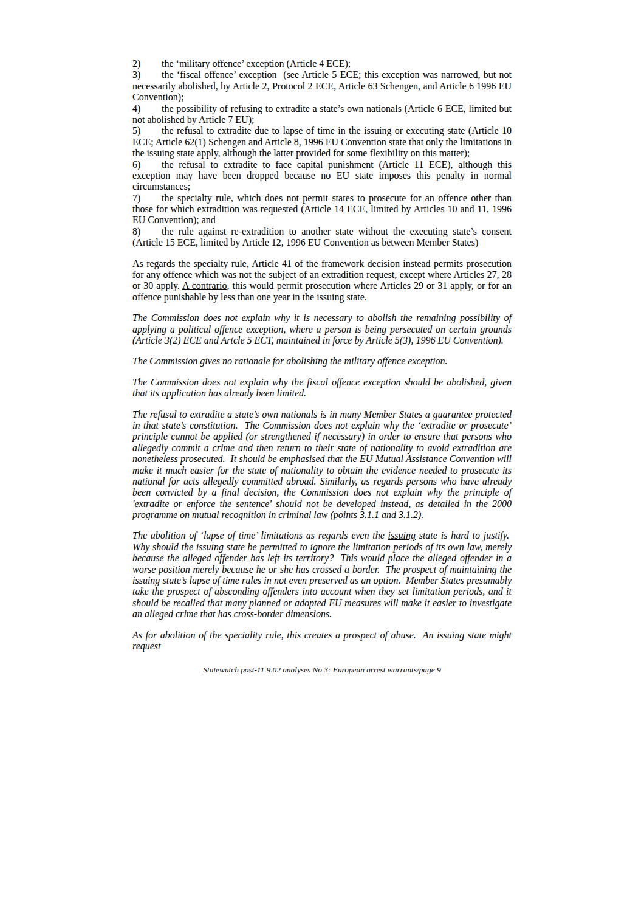2) the ‘military offence’ exception (Article 4 ECE);
3) the ‘fiscal offence’ exception (see Article 5 ECE; this exception was narrowed, but not necessarily abolished, by Article 2, Protocol 2 ECE, Article 63 Schengen, and Article 6 1996 EU Convention);
4) the possibility of refusing to extradite a state’s own nationals (Article 6 ECE, limited but not abolished by Article 7 EU);
5) the refusal to extradite due to lapse of time in the issuing or executing state (Article 10 ECE; Article 62(1) Schengen and Article 8, 1996 EU Convention state that only the limitations in the issuing state apply, although the latter provided for some flexibility on this matter);
6) the refusal to extradite to face capital punishment (Article 11 ECE), although this exception may have been dropped because no EU state imposes this penalty in normal circumstances;
7) the specialty rule, which does not permit states to prosecute for an offence other than those for which extradition was requested (Article 14 ECE, limited by Articles 10 and 11, 1996 EU Convention); and
8) the rule against re-extradition to another state without the executing state’s consent (Article 15 ECE, limited by Article 12, 1996 EU Convention as between Member States)
As regards the specialty rule, Article 41 of the framework decision instead permits prosecution for any offence which was not the subject of an extradition request, except where Articles 27, 28 or 30 apply. A contrario, this would permit prosecution where Articles 29 or 31 apply, or for an offence punishable by less than one year in the issuing state.
The Commission does not explain why it is necessary to abolish the remaining possibility of applying a political offence exception, where a person is being persecuted on certain grounds (Article 3(2) ECE and Artcle 5 ECT, maintained in force by Article 5(3), 1996 EU Convention).
The Commission gives no rationale for abolishing the military offence exception.
The Commission does not explain why the fiscal offence exception should be abolished, given that its application has already been limited.
The refusal to extradite a state’s own nationals is in many Member States a guarantee protected in that state’s constitution. The Commission does not explain why the ‘extradite or prosecute’ principle cannot be applied (or strengthened if necessary) in order to ensure that persons who allegedly commit a crime and then return to their state of nationality to avoid extradition are nonetheless prosecuted. It should be emphasised that the EU Mutual Assistance Convention will make it much easier for the state of nationality to obtain the evidence needed to prosecute its national for acts allegedly committed abroad. Similarly, as regards persons who have already been convicted by a final decision, the Commission does not explain why the principle of 'extradite or enforce the sentence' should not be developed instead, as detailed in the 2000 programme on mutual recognition in criminal law (points 3.1.1 and 3.1.2).
The abolition of ‘lapse of time’ limitations as regards even the issuing state is hard to justify. Why should the issuing state be permitted to ignore the limitation periods of its own law, merely because the alleged offender has left its territory? This would place the alleged offender in a worse position merely because he or she has crossed a border. The prospect of maintaining the issuing state’s lapse of time rules in not even preserved as an option. Member States presumably take the prospect of absconding offenders into account when they set limitation periods, and it should be recalled that many planned or adopted EU measures will make it easier to investigate an alleged crime that has cross-border dimensions.
As for abolition of the speciality rule, this creates a prospect of abuse. An issuing state might request
Statewatch post-11.9.02 analyses No 3: European arrest warrants/page 9